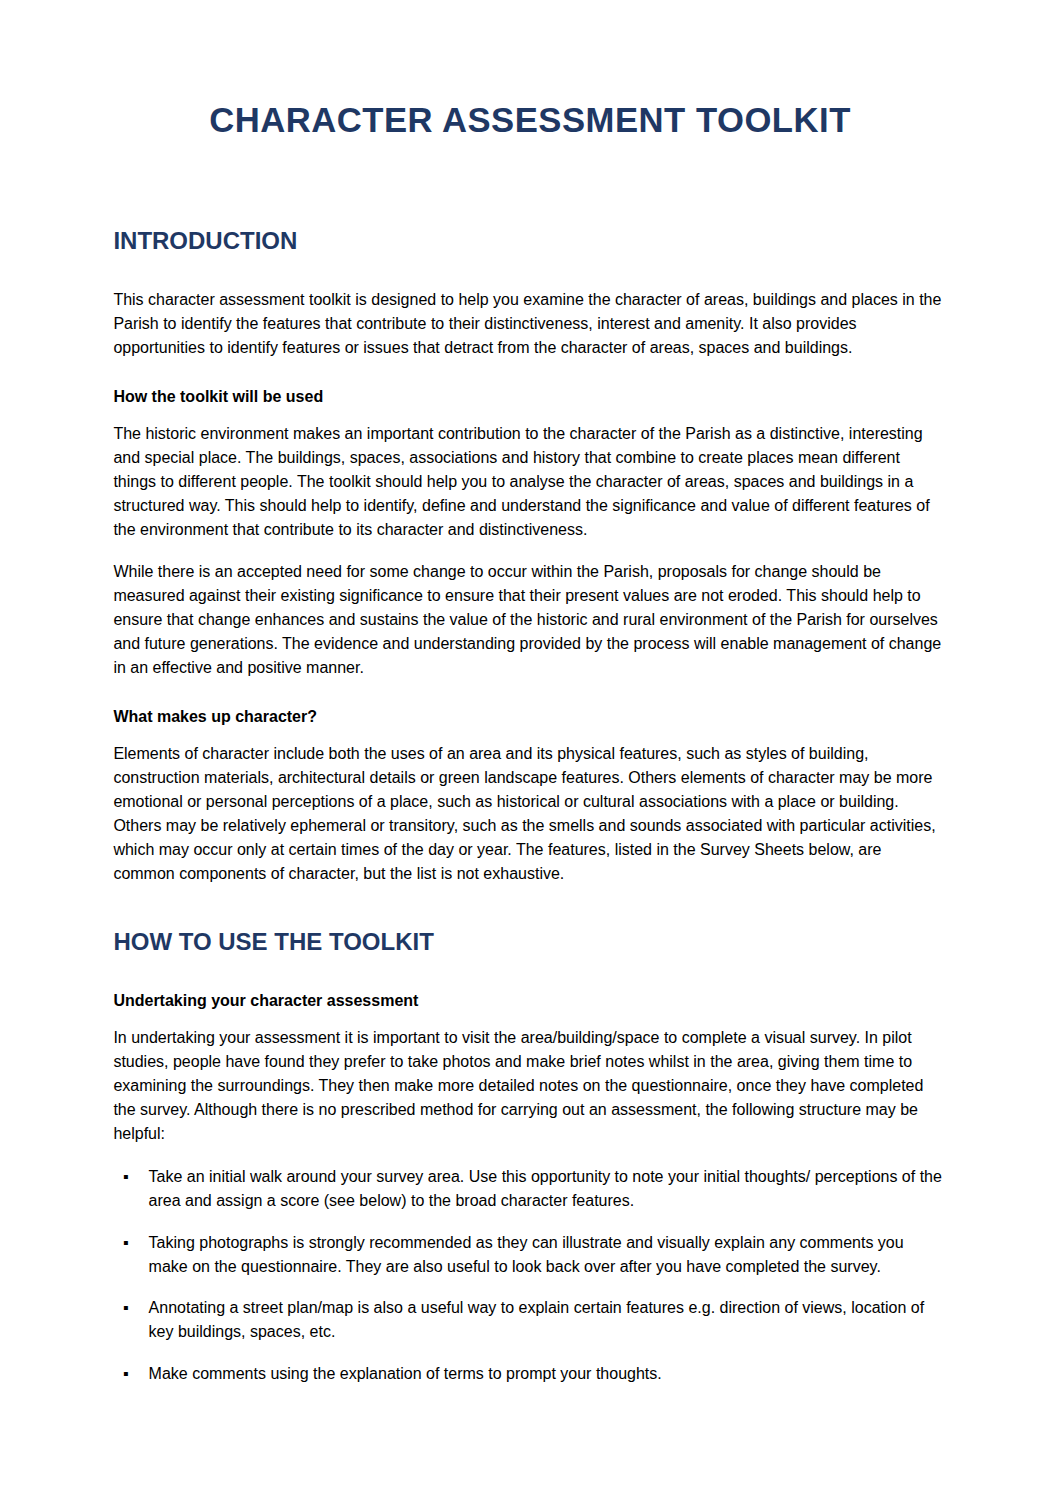CHARACTER ASSESSMENT TOOLKIT
INTRODUCTION
This character assessment toolkit is designed to help you examine the character of areas, buildings and places in the Parish to identify the features that contribute to their distinctiveness, interest and amenity. It also provides opportunities to identify features or issues that detract from the character of areas, spaces and buildings.
How the toolkit will be used
The historic environment makes an important contribution to the character of the Parish as a distinctive, interesting and special place. The buildings, spaces, associations and history that combine to create places mean different things to different people. The toolkit should help you to analyse the character of areas, spaces and buildings in a structured way. This should help to identify, define and understand the significance and value of different features of the environment that contribute to its character and distinctiveness.
While there is an accepted need for some change to occur within the Parish, proposals for change should be measured against their existing significance to ensure that their present values are not eroded. This should help to ensure that change enhances and sustains the value of the historic and rural environment of the Parish for ourselves and future generations. The evidence and understanding provided by the process will enable management of change in an effective and positive manner.
What makes up character?
Elements of character include both the uses of an area and its physical features, such as styles of building, construction materials, architectural details or green landscape features. Others elements of character may be more emotional or personal perceptions of a place, such as historical or cultural associations with a place or building. Others may be relatively ephemeral or transitory, such as the smells and sounds associated with particular activities, which may occur only at certain times of the day or year. The features, listed in the Survey Sheets below, are common components of character, but the list is not exhaustive.
HOW TO USE THE TOOLKIT
Undertaking your character assessment
In undertaking your assessment it is important to visit the area/building/space to complete a visual survey. In pilot studies, people have found they prefer to take photos and make brief notes whilst in the area, giving them time to examining the surroundings. They then make more detailed notes on the questionnaire, once they have completed the survey. Although there is no prescribed method for carrying out an assessment, the following structure may be helpful:
Take an initial walk around your survey area. Use this opportunity to note your initial thoughts/ perceptions of the area and assign a score (see below) to the broad character features.
Taking photographs is strongly recommended as they can illustrate and visually explain any comments you make on the questionnaire. They are also useful to look back over after you have completed the survey.
Annotating a street plan/map is also a useful way to explain certain features e.g. direction of views, location of key buildings, spaces, etc.
Make comments using the explanation of terms to prompt your thoughts.